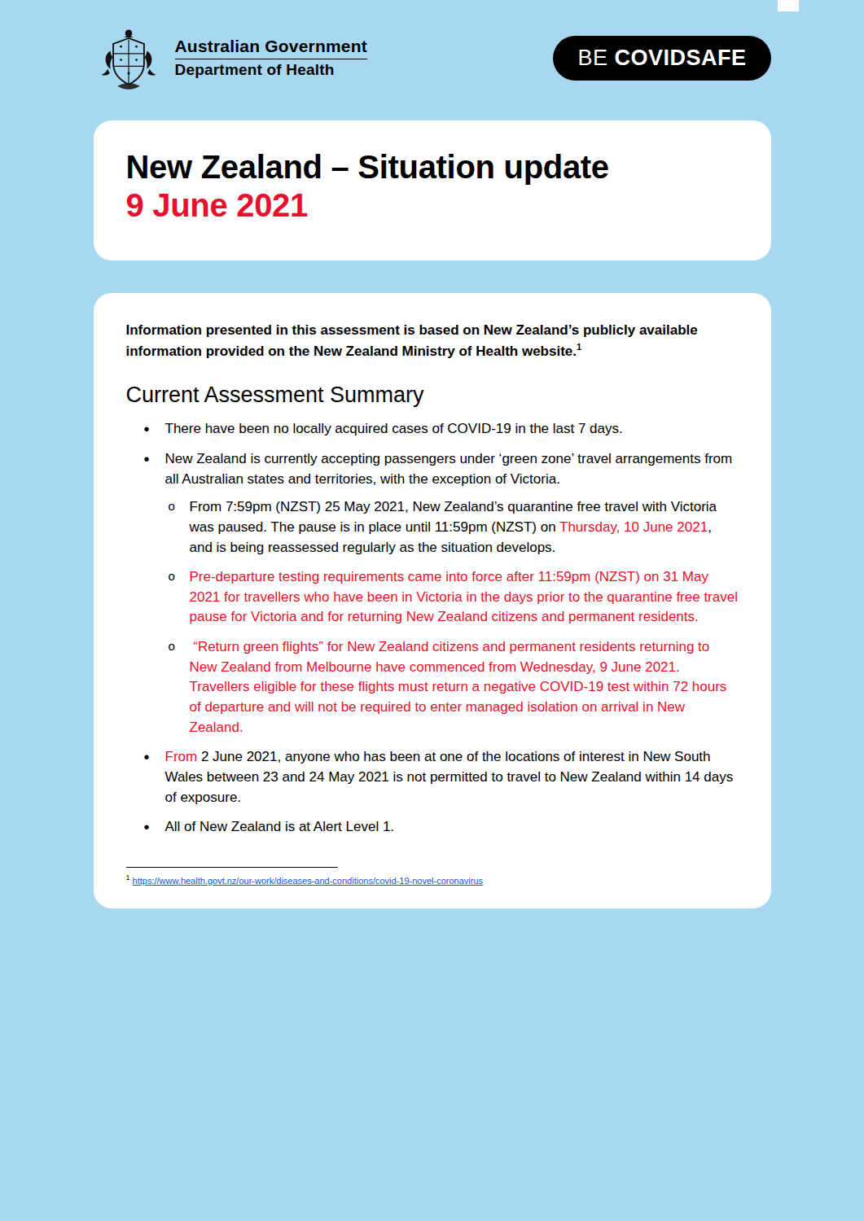Australian Government
Department of Health
BE COVIDSAFE
New Zealand – Situation update 9 June 2021
Information presented in this assessment is based on New Zealand’s publicly available information provided on the New Zealand Ministry of Health website.1
Current Assessment Summary
There have been no locally acquired cases of COVID-19 in the last 7 days.
New Zealand is currently accepting passengers under ‘green zone’ travel arrangements from all Australian states and territories, with the exception of Victoria.
From 7:59pm (NZST) 25 May 2021, New Zealand’s quarantine free travel with Victoria was paused. The pause is in place until 11:59pm (NZST) on Thursday, 10 June 2021, and is being reassessed regularly as the situation develops.
Pre-departure testing requirements came into force after 11:59pm (NZST) on 31 May 2021 for travellers who have been in Victoria in the days prior to the quarantine free travel pause for Victoria and for returning New Zealand citizens and permanent residents.
“Return green flights” for New Zealand citizens and permanent residents returning to New Zealand from Melbourne have commenced from Wednesday, 9 June 2021. Travellers eligible for these flights must return a negative COVID-19 test within 72 hours of departure and will not be required to enter managed isolation on arrival in New Zealand.
From 2 June 2021, anyone who has been at one of the locations of interest in New South Wales between 23 and 24 May 2021 is not permitted to travel to New Zealand within 14 days of exposure.
All of New Zealand is at Alert Level 1.
1 https://www.health.govt.nz/our-work/diseases-and-conditions/covid-19-novel-coronavirus